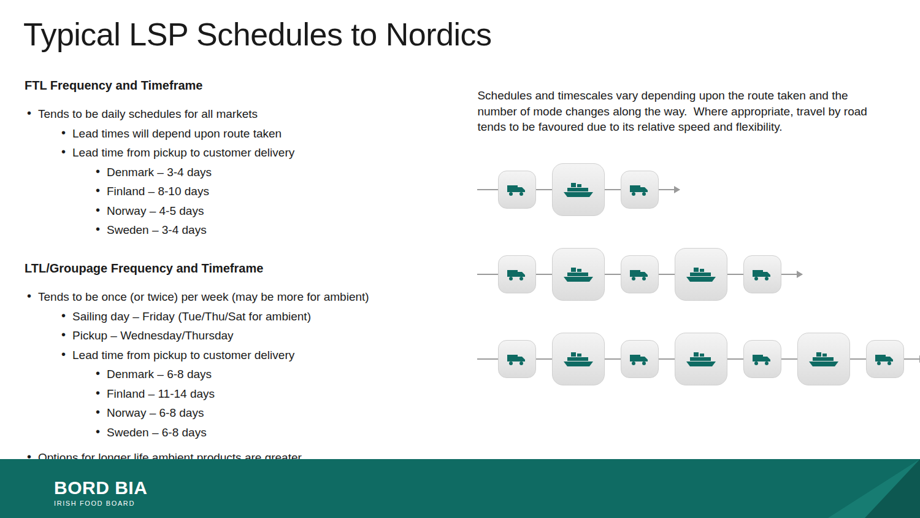Typical LSP Schedules to Nordics
FTL Frequency and Timeframe
Tends to be daily schedules for all markets
Lead times will depend upon route taken
Lead time from pickup to customer delivery
Denmark – 3-4 days
Finland – 8-10 days
Norway – 4-5 days
Sweden – 3-4 days
LTL/Groupage Frequency and Timeframe
Tends to be once (or twice) per week (may be more for ambient)
Sailing day – Friday (Tue/Thu/Sat for ambient)
Pickup – Wednesday/Thursday
Lead time from pickup to customer delivery
Denmark – 6-8 days
Finland – 11-14 days
Norway – 6-8 days
Sweden – 6-8 days
Options for longer life ambient products are greater
Schedules and timescales vary depending upon the route taken and the number of mode changes along the way. Where appropriate, travel by road tends to be favoured due to its relative speed and flexibility.
BORD BIA
IRISH FOOD BOARD